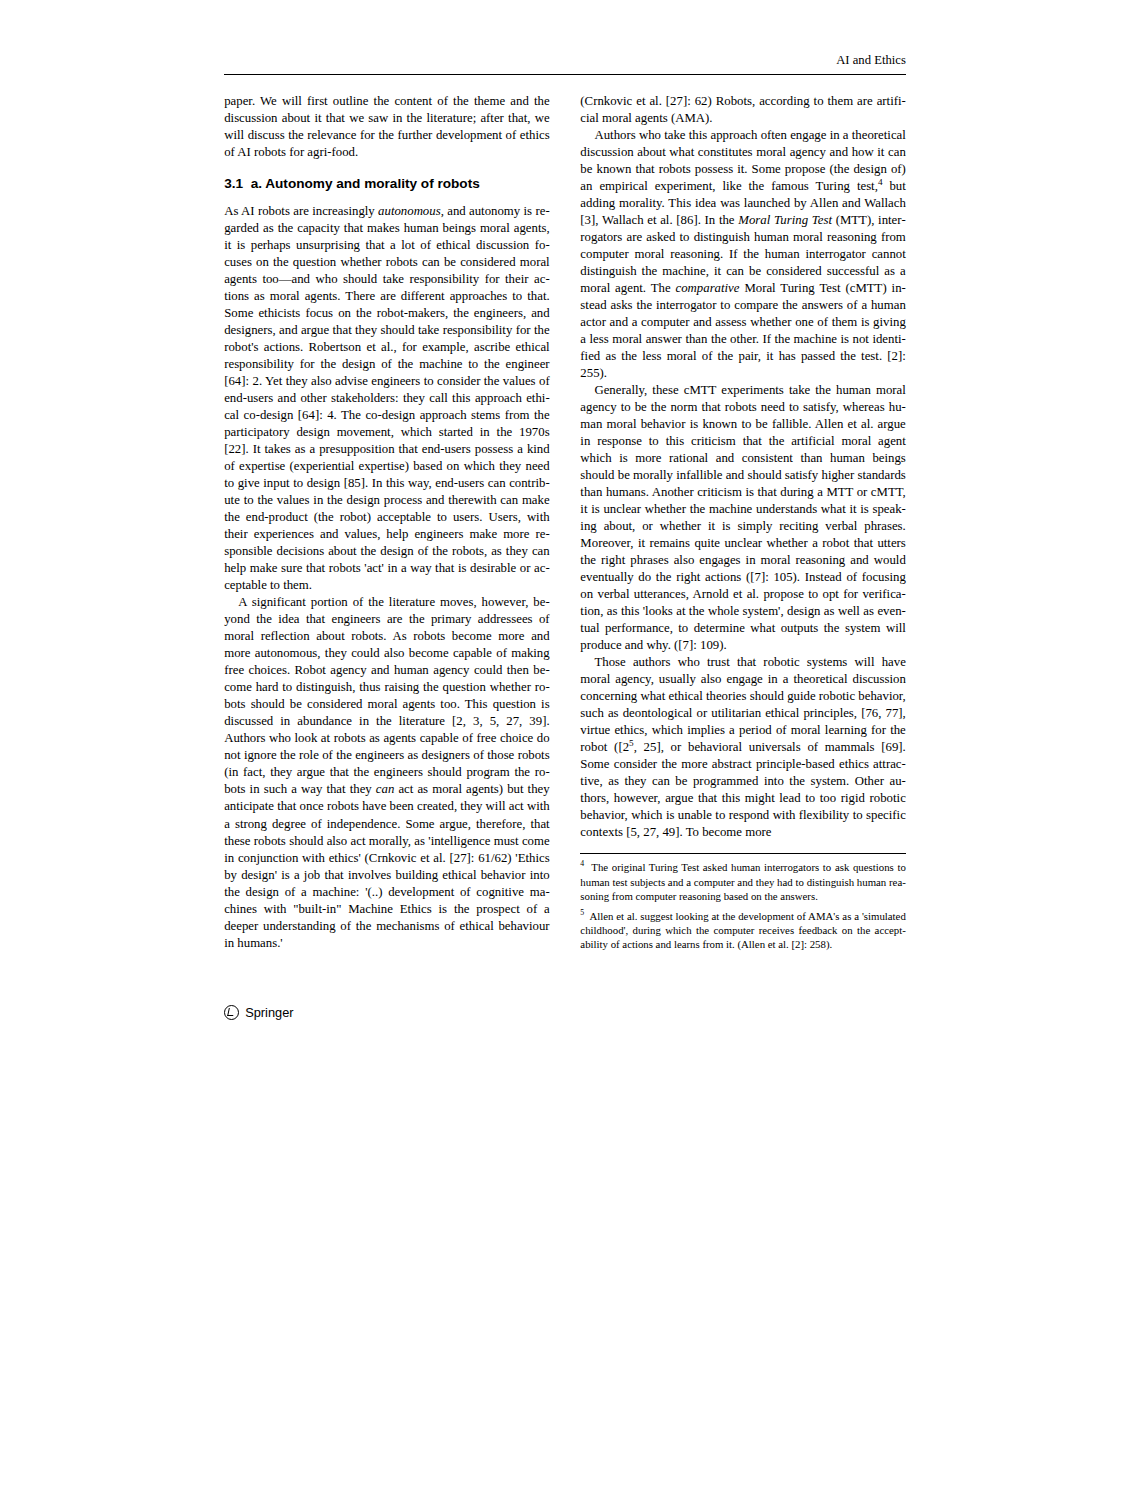AI and Ethics
paper. We will first outline the content of the theme and the discussion about it that we saw in the literature; after that, we will discuss the relevance for the further development of ethics of AI robots for agri-food.
3.1 a. Autonomy and morality of robots
As AI robots are increasingly autonomous, and autonomy is regarded as the capacity that makes human beings moral agents, it is perhaps unsurprising that a lot of ethical discussion focuses on the question whether robots can be considered moral agents too—and who should take responsibility for their actions as moral agents. There are different approaches to that. Some ethicists focus on the robot-makers, the engineers, and designers, and argue that they should take responsibility for the robot's actions. Robertson et al., for example, ascribe ethical responsibility for the design of the machine to the engineer [64]: 2. Yet they also advise engineers to consider the values of end-users and other stakeholders: they call this approach ethical co-design [64]: 4. The co-design approach stems from the participatory design movement, which started in the 1970s [22]. It takes as a presupposition that end-users possess a kind of expertise (experiential expertise) based on which they need to give input to design [85]. In this way, end-users can contribute to the values in the design process and therewith can make the end-product (the robot) acceptable to users. Users, with their experiences and values, help engineers make more responsible decisions about the design of the robots, as they can help make sure that robots 'act' in a way that is desirable or acceptable to them.
A significant portion of the literature moves, however, beyond the idea that engineers are the primary addressees of moral reflection about robots. As robots become more and more autonomous, they could also become capable of making free choices. Robot agency and human agency could then become hard to distinguish, thus raising the question whether robots should be considered moral agents too. This question is discussed in abundance in the literature [2, 3, 5, 27, 39]. Authors who look at robots as agents capable of free choice do not ignore the role of the engineers as designers of those robots (in fact, they argue that the engineers should program the robots in such a way that they can act as moral agents) but they anticipate that once robots have been created, they will act with a strong degree of independence. Some argue, therefore, that these robots should also act morally, as 'intelligence must come in conjunction with ethics' (Crnkovic et al. [27]: 61/62) 'Ethics by design' is a job that involves building ethical behavior into the design of a machine: '(..) development of cognitive machines with "built-in" Machine Ethics is the prospect of a deeper understanding of the mechanisms of ethical behaviour in humans.'
(Crnkovic et al. [27]: 62) Robots, according to them are artificial moral agents (AMA).
Authors who take this approach often engage in a theoretical discussion about what constitutes moral agency and how it can be known that robots possess it. Some propose (the design of) an empirical experiment, like the famous Turing test,4 but adding morality. This idea was launched by Allen and Wallach [3], Wallach et al. [86]. In the Moral Turing Test (MTT), interrogators are asked to distinguish human moral reasoning from computer moral reasoning. If the human interrogator cannot distinguish the machine, it can be considered successful as a moral agent. The comparative Moral Turing Test (cMTT) instead asks the interrogator to compare the answers of a human actor and a computer and assess whether one of them is giving a less moral answer than the other. If the machine is not identified as the less moral of the pair, it has passed the test. [2]: 255).
Generally, these cMTT experiments take the human moral agency to be the norm that robots need to satisfy, whereas human moral behavior is known to be fallible. Allen et al. argue in response to this criticism that the artificial moral agent which is more rational and consistent than human beings should be morally infallible and should satisfy higher standards than humans. Another criticism is that during a MTT or cMTT, it is unclear whether the machine understands what it is speaking about, or whether it is simply reciting verbal phrases. Moreover, it remains quite unclear whether a robot that utters the right phrases also engages in moral reasoning and would eventually do the right actions ([7]: 105). Instead of focusing on verbal utterances, Arnold et al. propose to opt for verification, as this 'looks at the whole system', design as well as eventual performance, to determine what outputs the system will produce and why. ([7]: 109).
Those authors who trust that robotic systems will have moral agency, usually also engage in a theoretical discussion concerning what ethical theories should guide robotic behavior, such as deontological or utilitarian ethical principles, [76, 77], virtue ethics, which implies a period of moral learning for the robot ([25, 25], or behavioral universals of mammals [69]. Some consider the more abstract principle-based ethics attractive, as they can be programmed into the system. Other authors, however, argue that this might lead to too rigid robotic behavior, which is unable to respond with flexibility to specific contexts [5, 27, 49]. To become more
4 The original Turing Test asked human interrogators to ask questions to human test subjects and a computer and they had to distinguish human reasoning from computer reasoning based on the answers.
5 Allen et al. suggest looking at the development of AMA's as a 'simulated childhood', during which the computer receives feedback on the acceptability of actions and learns from it. (Allen et al. [2]: 258).
Springer